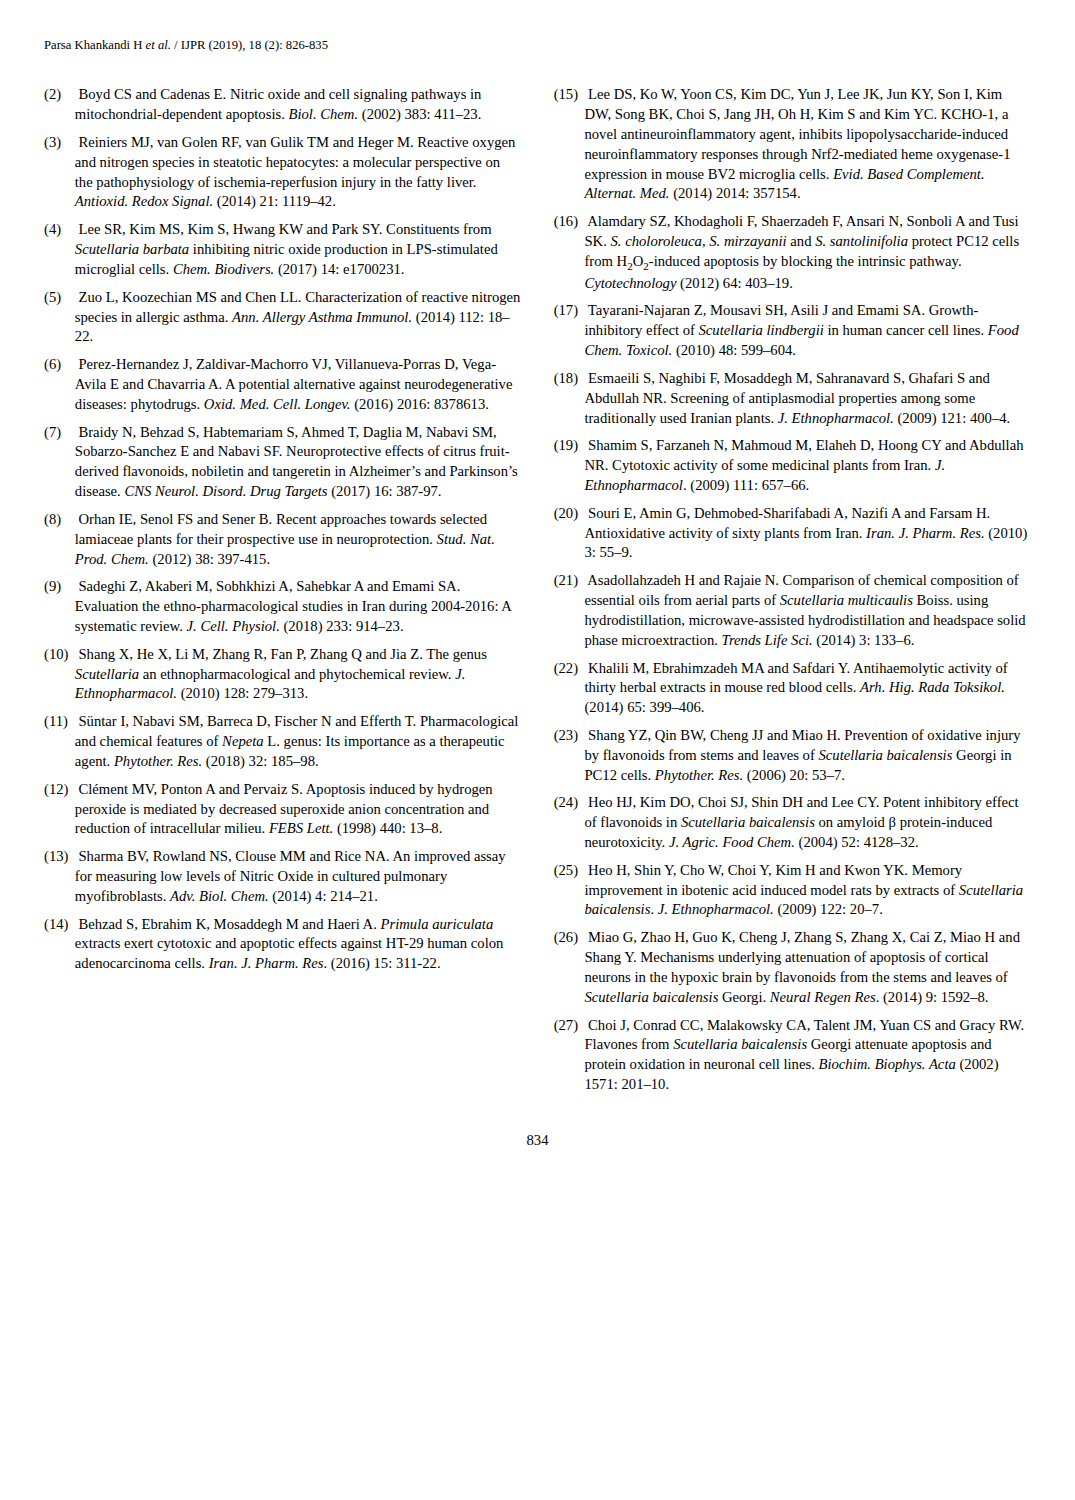Parsa Khankandi H et al. / IJPR (2019), 18 (2): 826-835
(2) Boyd CS and Cadenas E. Nitric oxide and cell signaling pathways in mitochondrial-dependent apoptosis. Biol. Chem. (2002) 383: 411–23.
(3) Reiniers MJ, van Golen RF, van Gulik TM and Heger M. Reactive oxygen and nitrogen species in steatotic hepatocytes: a molecular perspective on the pathophysiology of ischemia-reperfusion injury in the fatty liver. Antioxid. Redox Signal. (2014) 21: 1119–42.
(4) Lee SR, Kim MS, Kim S, Hwang KW and Park SY. Constituents from Scutellaria barbata inhibiting nitric oxide production in LPS-stimulated microglial cells. Chem. Biodivers. (2017) 14: e1700231.
(5) Zuo L, Koozechian MS and Chen LL. Characterization of reactive nitrogen species in allergic asthma. Ann. Allergy Asthma Immunol. (2014) 112: 18–22.
(6) Perez-Hernandez J, Zaldivar-Machorro VJ, Villanueva-Porras D, Vega-Avila E and Chavarria A. A potential alternative against neurodegenerative diseases: phytodrugs. Oxid. Med. Cell. Longev. (2016) 2016: 8378613.
(7) Braidy N, Behzad S, Habtemariam S, Ahmed T, Daglia M, Nabavi SM, Sobarzo-Sanchez E and Nabavi SF. Neuroprotective effects of citrus fruit-derived flavonoids, nobiletin and tangeretin in Alzheimer’s and Parkinson’s disease. CNS Neurol. Disord. Drug Targets (2017) 16: 387-97.
(8) Orhan IE, Senol FS and Sener B. Recent approaches towards selected lamiaceae plants for their prospective use in neuroprotection. Stud. Nat. Prod. Chem. (2012) 38: 397-415.
(9) Sadeghi Z, Akaberi M, Sobhkhizi A, Sahebkar A and Emami SA. Evaluation the ethno-pharmacological studies in Iran during 2004-2016: A systematic review. J. Cell. Physiol. (2018) 233: 914–23.
(10) Shang X, He X, Li M, Zhang R, Fan P, Zhang Q and Jia Z. The genus Scutellaria an ethnopharmacological and phytochemical review. J. Ethnopharmacol. (2010) 128: 279–313.
(11) Süntar I, Nabavi SM, Barreca D, Fischer N and Efferth T. Pharmacological and chemical features of Nepeta L. genus: Its importance as a therapeutic agent. Phytother. Res. (2018) 32: 185–98.
(12) Clément MV, Ponton A and Pervaiz S. Apoptosis induced by hydrogen peroxide is mediated by decreased superoxide anion concentration and reduction of intracellular milieu. FEBS Lett. (1998) 440: 13–8.
(13) Sharma BV, Rowland NS, Clouse MM and Rice NA. An improved assay for measuring low levels of Nitric Oxide in cultured pulmonary myofibroblasts. Adv. Biol. Chem. (2014) 4: 214–21.
(14) Behzad S, Ebrahim K, Mosaddegh M and Haeri A. Primula auriculata extracts exert cytotoxic and apoptotic effects against HT-29 human colon adenocarcinoma cells. Iran. J. Pharm. Res. (2016) 15: 311-22.
(15) Lee DS, Ko W, Yoon CS, Kim DC, Yun J, Lee JK, Jun KY, Son I, Kim DW, Song BK, Choi S, Jang JH, Oh H, Kim S and Kim YC. KCHO-1, a novel antineuroinflammatory agent, inhibits lipopolysaccharide-induced neuroinflammatory responses through Nrf2-mediated heme oxygenase-1 expression in mouse BV2 microglia cells. Evid. Based Complement. Alternat. Med. (2014) 2014: 357154.
(16) Alamdary SZ, Khodagholi F, Shaerzadeh F, Ansari N, Sonboli A and Tusi SK. S. choloroleuca, S. mirzayanii and S. santolinifolia protect PC12 cells from H2O2-induced apoptosis by blocking the intrinsic pathway. Cytotechnology (2012) 64: 403–19.
(17) Tayarani-Najaran Z, Mousavi SH, Asili J and Emami SA. Growth-inhibitory effect of Scutellaria lindbergii in human cancer cell lines. Food Chem. Toxicol. (2010) 48: 599–604.
(18) Esmaeili S, Naghibi F, Mosaddegh M, Sahranavard S, Ghafari S and Abdullah NR. Screening of antiplasmodial properties among some traditionally used Iranian plants. J. Ethnopharmacol. (2009) 121: 400–4.
(19) Shamim S, Farzaneh N, Mahmoud M, Elaheh D, Hoong CY and Abdullah NR. Cytotoxic activity of some medicinal plants from Iran. J. Ethnopharmacol. (2009) 111: 657–66.
(20) Souri E, Amin G, Dehmobed-Sharifabadi A, Nazifi A and Farsam H. Antioxidative activity of sixty plants from Iran. Iran. J. Pharm. Res. (2010) 3: 55–9.
(21) Asadollahzadeh H and Rajaie N. Comparison of chemical composition of essential oils from aerial parts of Scutellaria multicaulis Boiss. using hydrodistillation, microwave-assisted hydrodistillation and headspace solid phase microextraction. Trends Life Sci. (2014) 3: 133–6.
(22) Khalili M, Ebrahimzadeh MA and Safdari Y. Antihaemolytic activity of thirty herbal extracts in mouse red blood cells. Arh. Hig. Rada Toksikol. (2014) 65: 399–406.
(23) Shang YZ, Qin BW, Cheng JJ and Miao H. Prevention of oxidative injury by flavonoids from stems and leaves of Scutellaria baicalensis Georgi in PC12 cells. Phytother. Res. (2006) 20: 53–7.
(24) Heo HJ, Kim DO, Choi SJ, Shin DH and Lee CY. Potent inhibitory effect of flavonoids in Scutellaria baicalensis on amyloid β protein-induced neurotoxicity. J. Agric. Food Chem. (2004) 52: 4128–32.
(25) Heo H, Shin Y, Cho W, Choi Y, Kim H and Kwon YK. Memory improvement in ibotenic acid induced model rats by extracts of Scutellaria baicalensis. J. Ethnopharmacol. (2009) 122: 20–7.
(26) Miao G, Zhao H, Guo K, Cheng J, Zhang S, Zhang X, Cai Z, Miao H and Shang Y. Mechanisms underlying attenuation of apoptosis of cortical neurons in the hypoxic brain by flavonoids from the stems and leaves of Scutellaria baicalensis Georgi. Neural Regen Res. (2014) 9: 1592–8.
(27) Choi J, Conrad CC, Malakowsky CA, Talent JM, Yuan CS and Gracy RW. Flavones from Scutellaria baicalensis Georgi attenuate apoptosis and protein oxidation in neuronal cell lines. Biochim. Biophys. Acta (2002) 1571: 201–10.
834